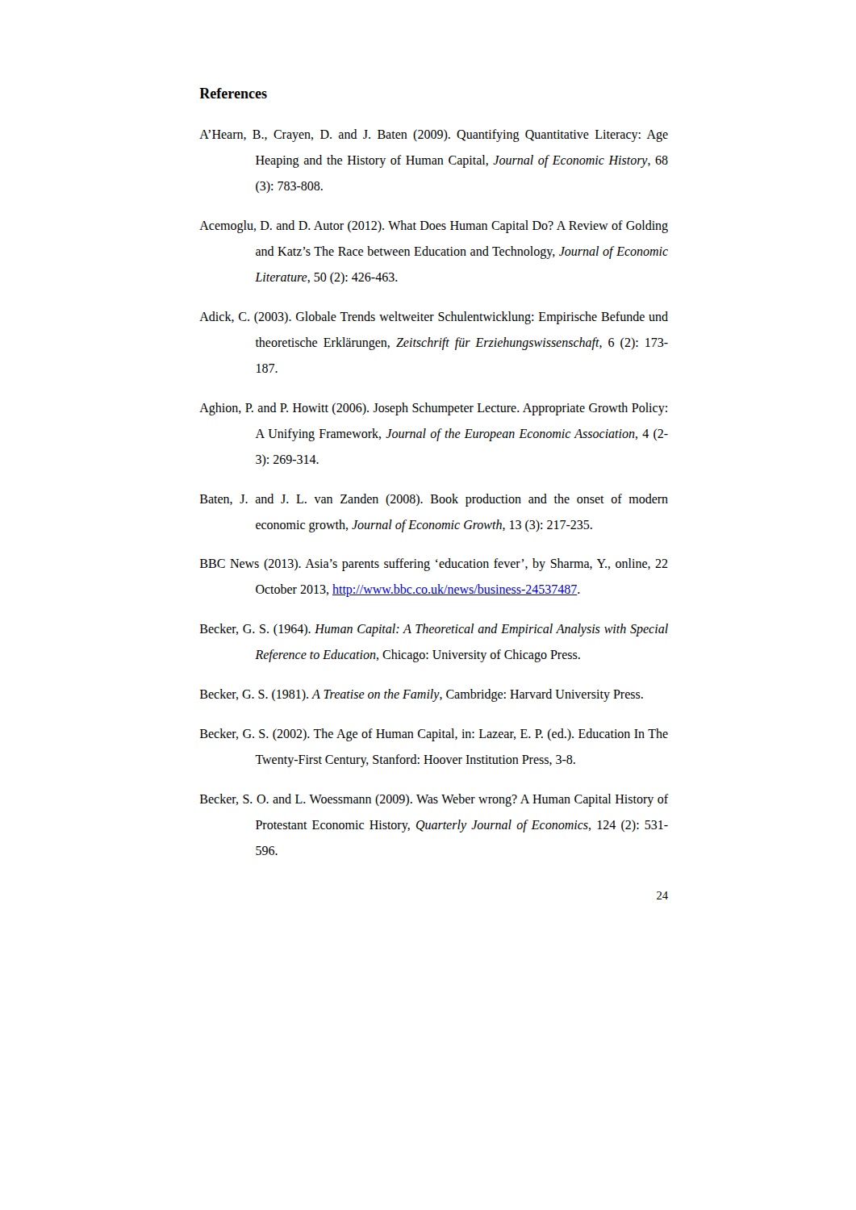References
A’Hearn, B., Crayen, D. and J. Baten (2009). Quantifying Quantitative Literacy: Age Heaping and the History of Human Capital, Journal of Economic History, 68 (3): 783-808.
Acemoglu, D. and D. Autor (2012). What Does Human Capital Do? A Review of Golding and Katz’s The Race between Education and Technology, Journal of Economic Literature, 50 (2): 426-463.
Adick, C. (2003). Globale Trends weltweiter Schulentwicklung: Empirische Befunde und theoretische Erklärungen, Zeitschrift für Erziehungswissenschaft, 6 (2): 173-187.
Aghion, P. and P. Howitt (2006). Joseph Schumpeter Lecture. Appropriate Growth Policy: A Unifying Framework, Journal of the European Economic Association, 4 (2-3): 269-314.
Baten, J. and J. L. van Zanden (2008). Book production and the onset of modern economic growth, Journal of Economic Growth, 13 (3): 217-235.
BBC News (2013). Asia’s parents suffering ‘education fever’, by Sharma, Y., online, 22 October 2013, http://www.bbc.co.uk/news/business-24537487.
Becker, G. S. (1964). Human Capital: A Theoretical and Empirical Analysis with Special Reference to Education, Chicago: University of Chicago Press.
Becker, G. S. (1981). A Treatise on the Family, Cambridge: Harvard University Press.
Becker, G. S. (2002). The Age of Human Capital, in: Lazear, E. P. (ed.). Education In The Twenty-First Century, Stanford: Hoover Institution Press, 3-8.
Becker, S. O. and L. Woessmann (2009). Was Weber wrong? A Human Capital History of Protestant Economic History, Quarterly Journal of Economics, 124 (2): 531-596.
24